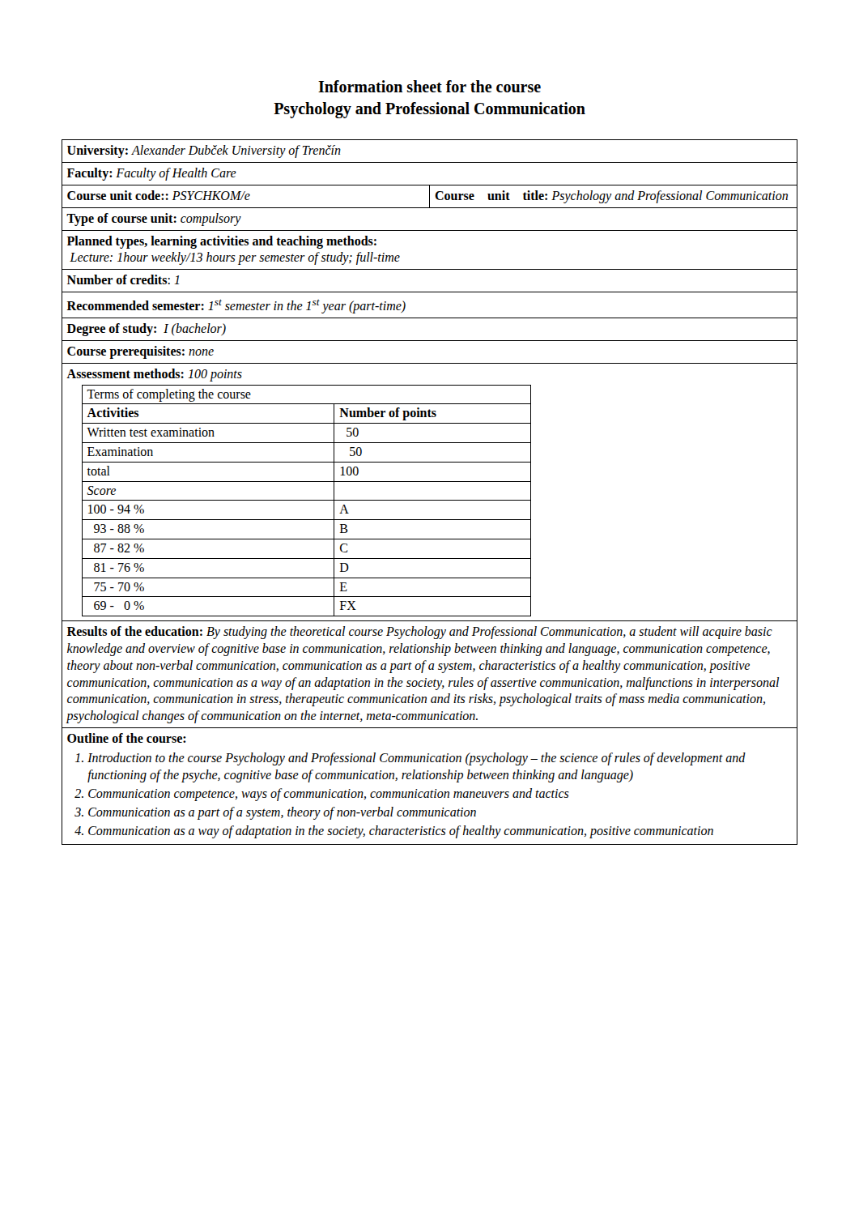Information sheet for the course
Psychology and Professional Communication
| University: Alexander Dubček University of Trenčín |
| Faculty: Faculty of Health Care |
| Course unit code:: PSYCHKOM/e | Course unit title: Psychology and Professional Communication |
| Type of course unit: compulsory |
| Planned types, learning activities and teaching methods: Lecture: 1hour weekly/13 hours per semester of study; full-time |
| Number of credits : 1 |
| Recommended semester: 1 st semester in the 1 st year (part-time) |
| Degree of study: I (bachelor) |
| Course prerequisites: none |
| Assessment methods: 100 points / Terms of completing the course / / Activities / Number of points / / Written test examination / 50 / / Examination / 50 / / total / 100 / / Score / / / 100 - 94 % / A / / 93 - 88 % / B / / 87 - 82 % / C / / 81 - 76 % / D / / 75 - 70 % / E / / 69 - 0 % / FX / |
| Results of the education: By studying the theoretical course Psychology and Professional Communication, a student will acquire basic knowledge and overview of cognitive base in communication, relationship between thinking and language, communication competence, theory about non-verbal communication, communication as a part of a system, characteristics of a healthy communication, positive communication, communication as a way of an adaptation in the society, rules of assertive communication, malfunctions in interpersonal communication, communication in stress, therapeutic communication and its risks, psychological traits of mass media communication, psychological changes of communication on the internet, meta-communication. |
| Outline of the course: Introduction to the course Psychology and Professional Communication (psychology – the science of rules of development and functioning of the psyche, cognitive base of communication, relationship between thinking and language) Communication competence, ways of communication, communication maneuvers and tactics Communication as a part of a system, theory of non-verbal communication Communication as a way of adaptation in the society, characteristics of healthy communication, positive communication |